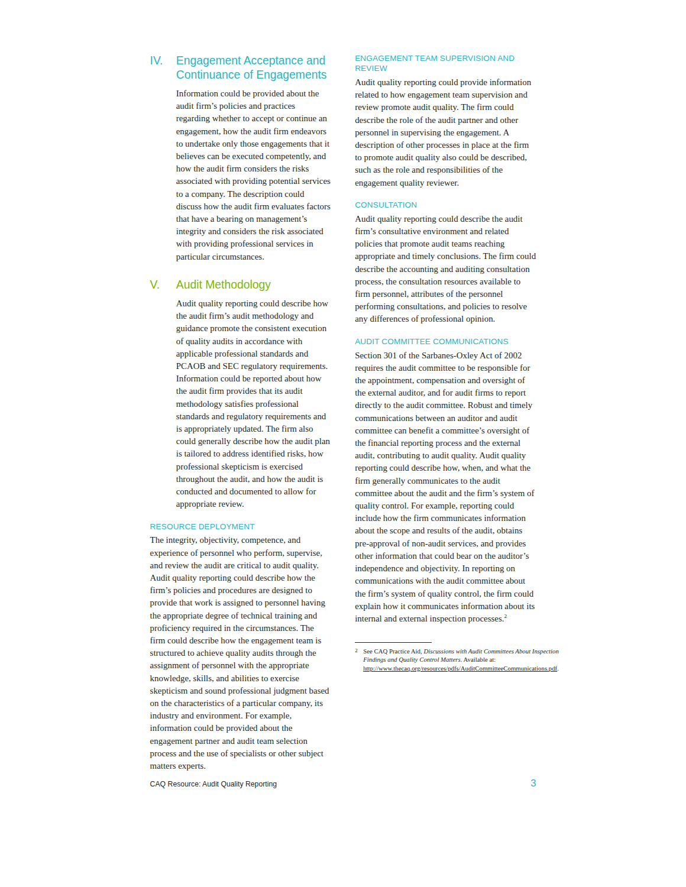IV. Engagement Acceptance and Continuance of Engagements
Information could be provided about the audit firm’s policies and practices regarding whether to accept or continue an engagement, how the audit firm endeavors to undertake only those engagements that it believes can be executed competently, and how the audit firm considers the risks associated with providing potential services to a company. The description could discuss how the audit firm evaluates factors that have a bearing on management’s integrity and considers the risk associated with providing professional services in particular circumstances.
V. Audit Methodology
Audit quality reporting could describe how the audit firm’s audit methodology and guidance promote the consistent execution of quality audits in accordance with applicable professional standards and PCAOB and SEC regulatory requirements. Information could be reported about how the audit firm provides that its audit methodology satisfies professional standards and regulatory requirements and is appropriately updated. The firm also could generally describe how the audit plan is tailored to address identified risks, how professional skepticism is exercised throughout the audit, and how the audit is conducted and documented to allow for appropriate review.
RESOURCE DEPLOYMENT
The integrity, objectivity, competence, and experience of personnel who perform, supervise, and review the audit are critical to audit quality. Audit quality reporting could describe how the firm’s policies and procedures are designed to provide that work is assigned to personnel having the appropriate degree of technical training and proficiency required in the circumstances. The firm could describe how the engagement team is structured to achieve quality audits through the assignment of personnel with the appropriate knowledge, skills, and abilities to exercise skepticism and sound professional judgment based on the characteristics of a particular company, its industry and environment. For example, information could be provided about the engagement partner and audit team selection process and the use of specialists or other subject matters experts.
ENGAGEMENT TEAM SUPERVISION AND REVIEW
Audit quality reporting could provide information related to how engagement team supervision and review promote audit quality. The firm could describe the role of the audit partner and other personnel in supervising the engagement. A description of other processes in place at the firm to promote audit quality also could be described, such as the role and responsibilities of the engagement quality reviewer.
CONSULTATION
Audit quality reporting could describe the audit firm’s consultative environment and related policies that promote audit teams reaching appropriate and timely conclusions. The firm could describe the accounting and auditing consultation process, the consultation resources available to firm personnel, attributes of the personnel performing consultations, and policies to resolve any differences of professional opinion.
AUDIT COMMITTEE COMMUNICATIONS
Section 301 of the Sarbanes-Oxley Act of 2002 requires the audit committee to be responsible for the appointment, compensation and oversight of the external auditor, and for audit firms to report directly to the audit committee. Robust and timely communications between an auditor and audit committee can benefit a committee’s oversight of the financial reporting process and the external audit, contributing to audit quality. Audit quality reporting could describe how, when, and what the firm generally communicates to the audit committee about the audit and the firm’s system of quality control. For example, reporting could include how the firm communicates information about the scope and results of the audit, obtains pre-approval of non-audit services, and provides other information that could bear on the auditor’s independence and objectivity. In reporting on communications with the audit committee about the firm’s system of quality control, the firm could explain how it communicates information about its internal and external inspection processes.2
2 See CAQ Practice Aid, Discussions with Audit Committees About Inspection Findings and Quality Control Matters. Available at: http://www.thecaq.org/resources/pdfs/AuditCommitteeCommunications.pdf.
CAQ Resource: Audit Quality Reporting 3